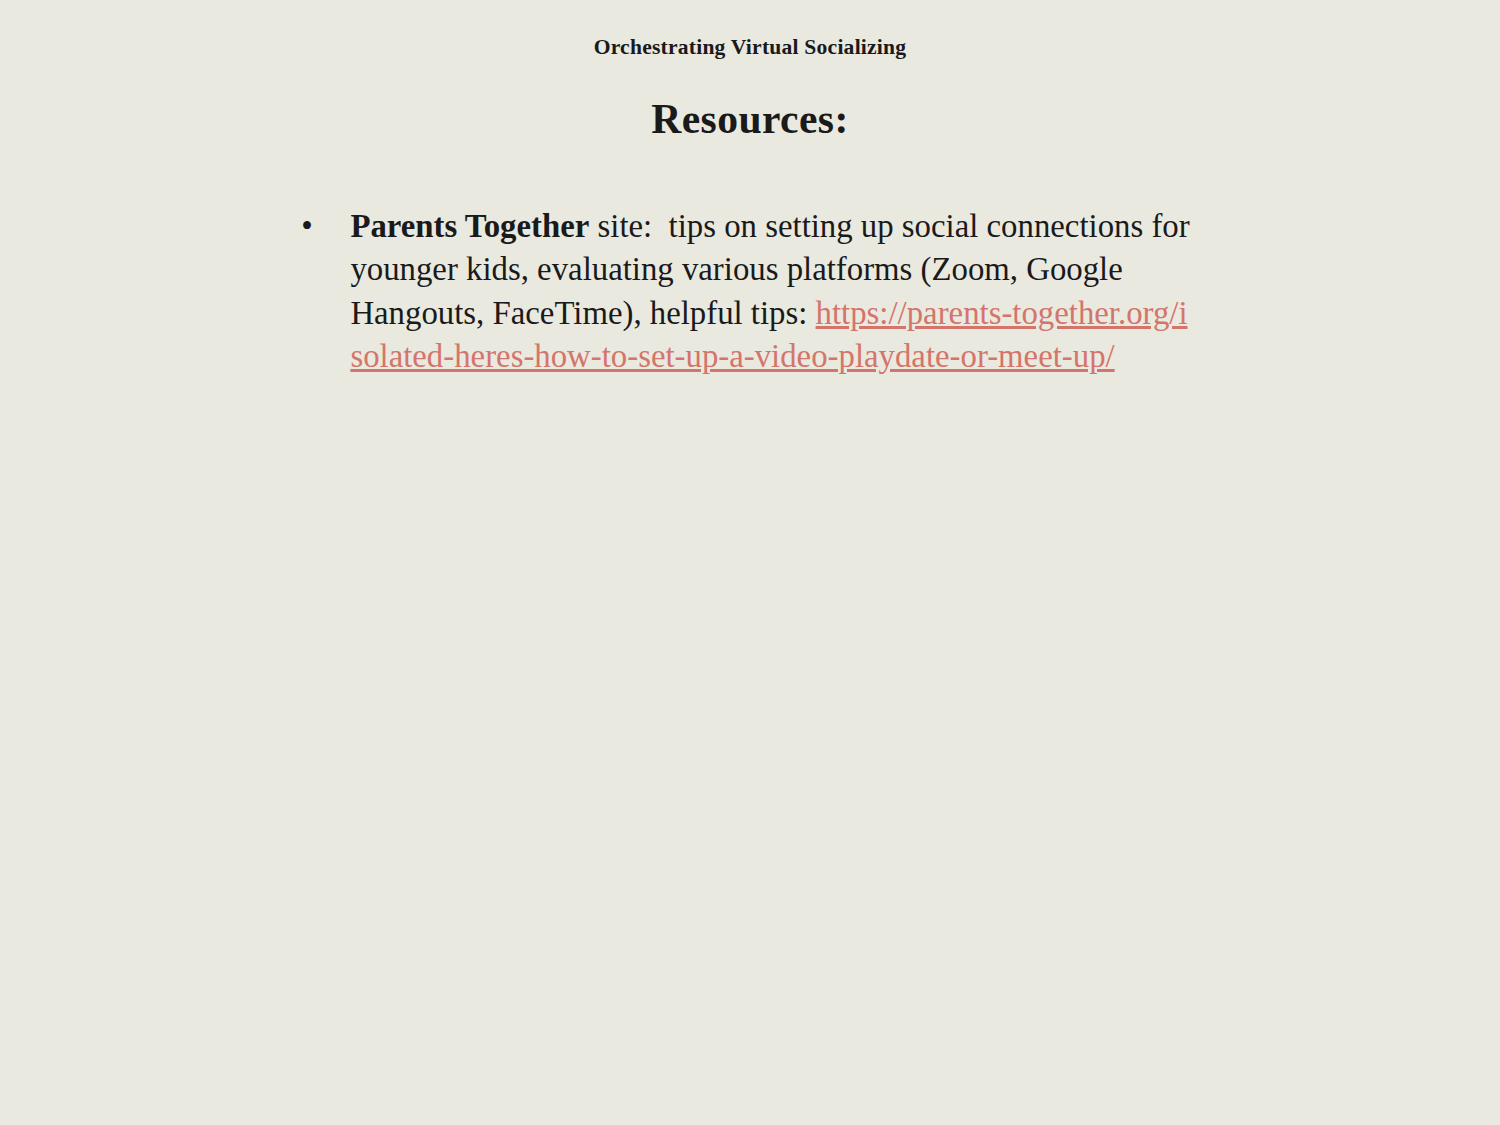Orchestrating Virtual Socializing
Resources:
Parents Together site: tips on setting up social connections for younger kids, evaluating various platforms (Zoom, Google Hangouts, FaceTime), helpful tips: https://parents-together.org/isolated-heres-how-to-set-up-a-video-playdate-or-meet-up/